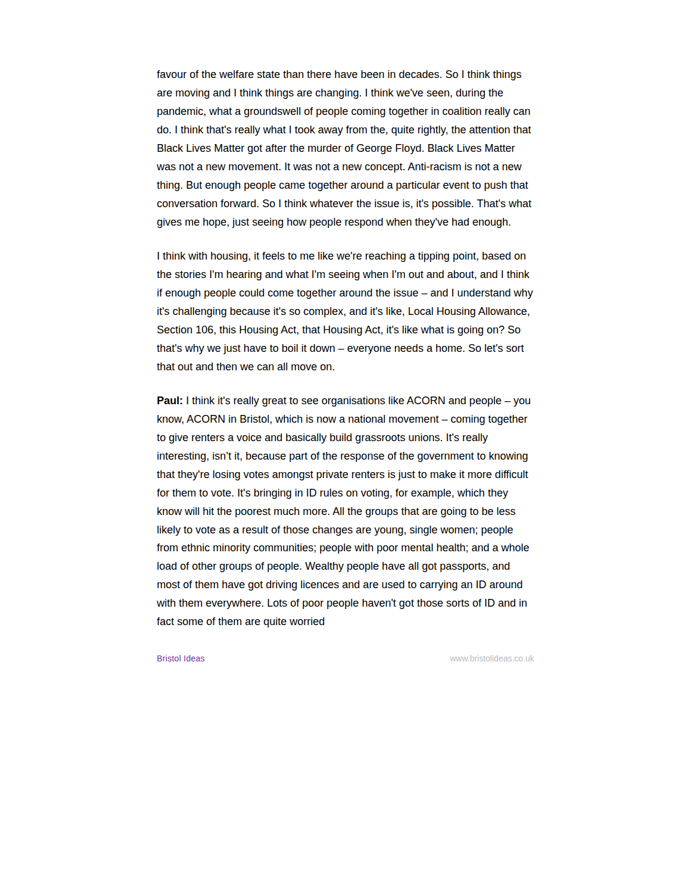favour of the welfare state than there have been in decades. So I think things are moving and I think things are changing. I think we've seen, during the pandemic, what a groundswell of people coming together in coalition really can do. I think that's really what I took away from the, quite rightly, the attention that Black Lives Matter got after the murder of George Floyd. Black Lives Matter was not a new movement. It was not a new concept. Anti-racism is not a new thing. But enough people came together around a particular event to push that conversation forward. So I think whatever the issue is, it's possible. That's what gives me hope, just seeing how people respond when they've had enough.
I think with housing, it feels to me like we're reaching a tipping point, based on the stories I'm hearing and what I'm seeing when I'm out and about, and I think if enough people could come together around the issue – and I understand why it's challenging because it's so complex, and it's like, Local Housing Allowance, Section 106, this Housing Act, that Housing Act, it's like what is going on? So that's why we just have to boil it down – everyone needs a home. So let's sort that out and then we can all move on.
Paul: I think it's really great to see organisations like ACORN and people – you know, ACORN in Bristol, which is now a national movement – coming together to give renters a voice and basically build grassroots unions. It's really interesting, isn’t it, because part of the response of the government to knowing that they're losing votes amongst private renters is just to make it more difficult for them to vote. It's bringing in ID rules on voting, for example, which they know will hit the poorest much more. All the groups that are going to be less likely to vote as a result of those changes are young, single women; people from ethnic minority communities; people with poor mental health; and a whole load of other groups of people. Wealthy people have all got passports, and most of them have got driving licences and are used to carrying an ID around with them everywhere. Lots of poor people haven't got those sorts of ID and in fact some of them are quite worried
Bristol Ideas www.bristolideas.co.uk